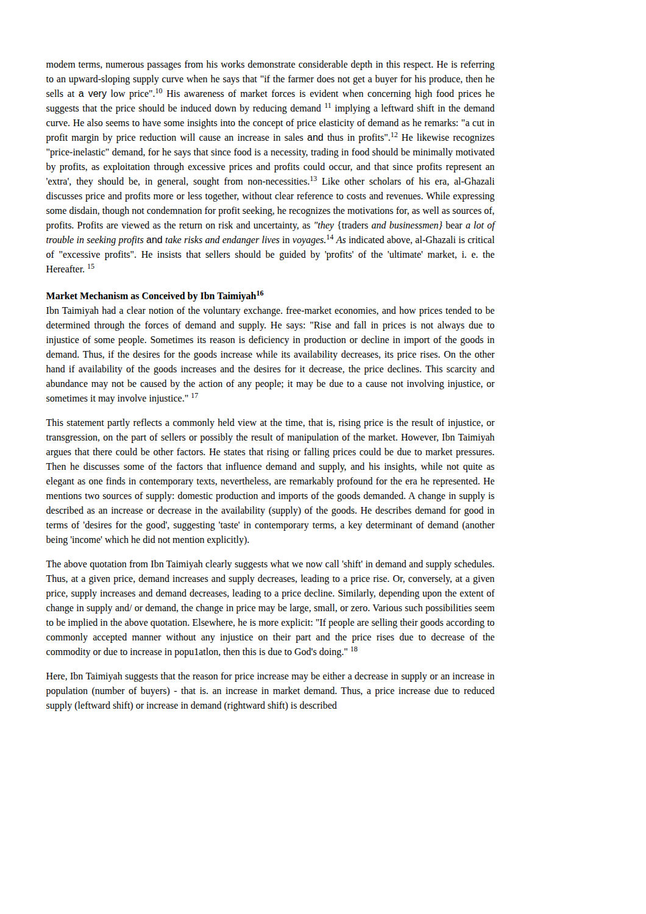modem terms, numerous passages from his works demonstrate considerable depth in this respect. He is referring to an upward-sloping supply curve when he says that "if the farmer does not get a buyer for his produce, then he sells at a very low price".10 His awareness of market forces is evident when concerning high food prices he suggests that the price should be induced down by reducing demand 11 implying a leftward shift in the demand curve. He also seems to have some insights into the concept of price elasticity of demand as he remarks: "a cut in profit margin by price reduction will cause an increase in sales and thus in profits".12 He likewise recognizes "price-inelastic" demand, for he says that since food is a necessity, trading in food should be minimally motivated by profits, as exploitation through excessive prices and profits could occur, and that since profits represent an 'extra', they should be, in general, sought from non-necessities.13 Like other scholars of his era, al-Ghazali discusses price and profits more or less together, without clear reference to costs and revenues. While expressing some disdain, though not condemnation for profit seeking, he recognizes the motivations for, as well as sources of, profits. Profits are viewed as the return on risk and uncertainty, as "they {traders and businessmen} bear a lot of trouble in seeking profits and take risks and endanger lives in voyages.14 As indicated above, al-Ghazali is critical of "excessive profits". He insists that sellers should be guided by 'profits' of the 'ultimate' market, i. e. the Hereafter. 15
Market Mechanism as Conceived by Ibn Taimiyah16
Ibn Taimiyah had a clear notion of the voluntary exchange. free-market economies, and how prices tended to be determined through the forces of demand and supply. He says: "Rise and fall in prices is not always due to injustice of some people. Sometimes its reason is deficiency in production or decline in import of the goods in demand. Thus, if the desires for the goods increase while its availability decreases, its price rises. On the other hand if availability of the goods increases and the desires for it decrease, the price declines. This scarcity and abundance may not be caused by the action of any people; it may be due to a cause not involving injustice, or sometimes it may involve injustice." 17
This statement partly reflects a commonly held view at the time, that is, rising price is the result of injustice, or transgression, on the part of sellers or possibly the result of manipulation of the market. However, Ibn Taimiyah argues that there could be other factors. He states that rising or falling prices could be due to market pressures. Then he discusses some of the factors that influence demand and supply, and his insights, while not quite as elegant as one finds in contemporary texts, nevertheless, are remarkably profound for the era he represented. He mentions two sources of supply: domestic production and imports of the goods demanded. A change in supply is described as an increase or decrease in the availability (supply) of the goods. He describes demand for good in terms of 'desires for the good', suggesting 'taste' in contemporary terms, a key determinant of demand (another being 'income' which he did not mention explicitly).
The above quotation from Ibn Taimiyah clearly suggests what we now call 'shift' in demand and supply schedules. Thus, at a given price, demand increases and supply decreases, leading to a price rise. Or, conversely, at a given price, supply increases and demand decreases, leading to a price decline. Similarly, depending upon the extent of change in supply and/ or demand, the change in price may be large, small, or zero. Various such possibilities seem to be implied in the above quotation. Elsewhere, he is more explicit: "If people are selling their goods according to commonly accepted manner without any injustice on their part and the price rises due to decrease of the commodity or due to increase in popu1atlon, then this is due to God's doing." 18
Here, Ibn Taimiyah suggests that the reason for price increase may be either a decrease in supply or an increase in population (number of buyers) - that is. an increase in market demand. Thus, a price increase due to reduced supply (leftward shift) or increase in demand (rightward shift) is described